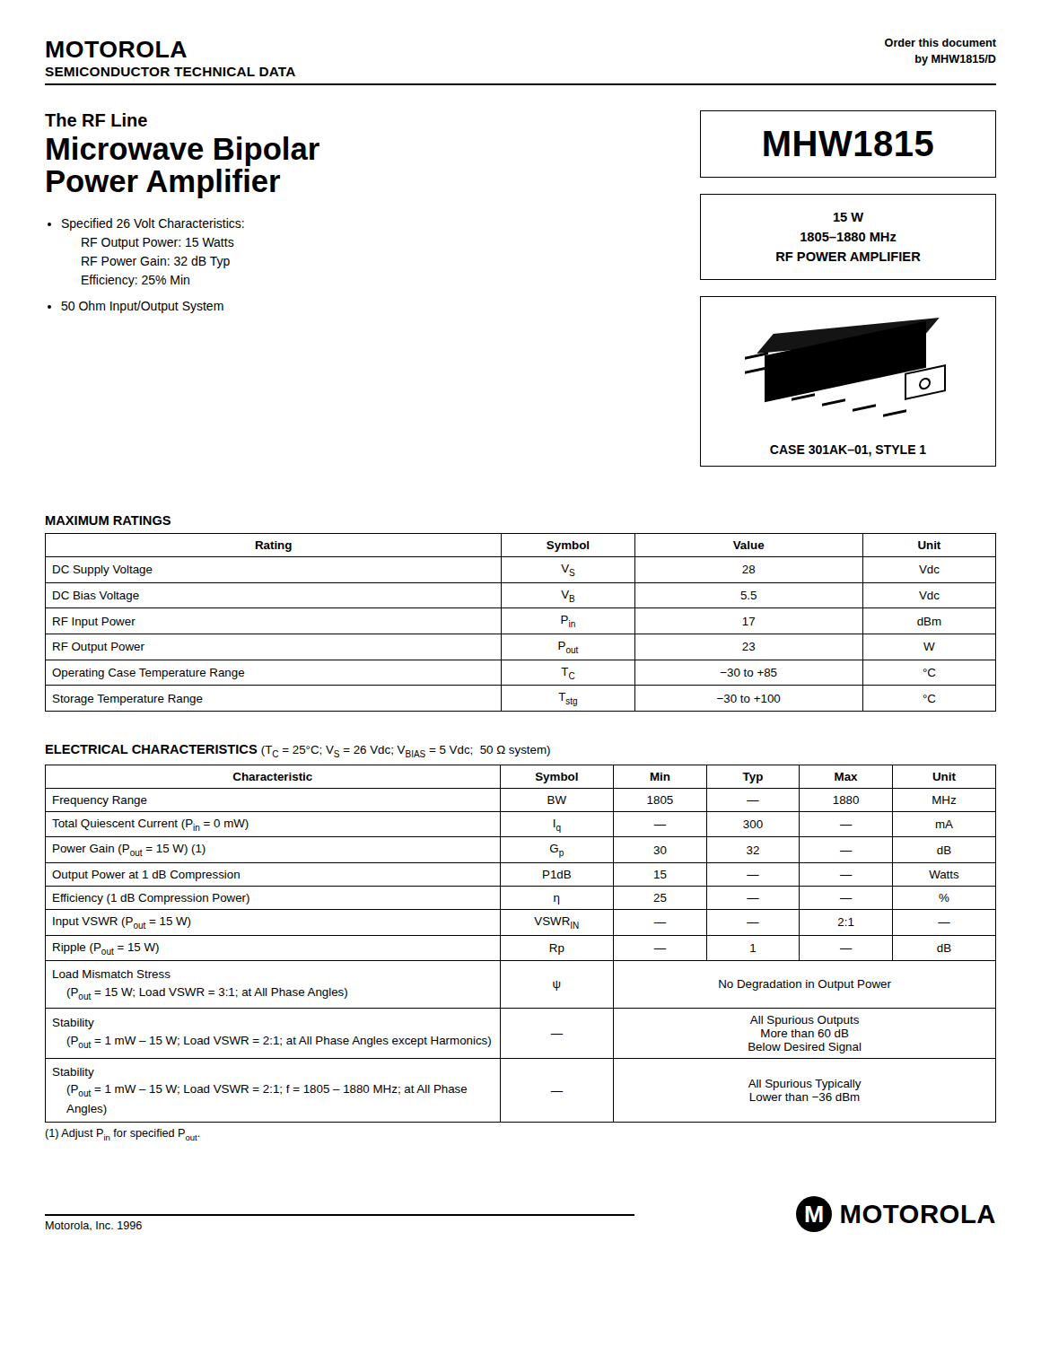MOTOROLA
SEMICONDUCTOR TECHNICAL DATA
Order this document
by MHW1815/D
The RF Line
Microwave Bipolar
Power Amplifier
Specified 26 Volt Characteristics: RF Output Power: 15 Watts RF Power Gain: 32 dB Typ Efficiency: 25% Min
50 Ohm Input/Output System
MHW1815
15 W
1805–1880 MHz
RF POWER AMPLIFIER
CASE 301AK–01, STYLE 1
MAXIMUM RATINGS
| Rating | Symbol | Value | Unit |
| --- | --- | --- | --- |
| DC Supply Voltage | V S | 28 | Vdc |
| DC Bias Voltage | V B | 5.5 | Vdc |
| RF Input Power | P in | 17 | dBm |
| RF Output Power | P out | 23 | W |
| Operating Case Temperature Range | T C | −30 to +85 | °C |
| Storage Temperature Range | T stg | −30 to +100 | °C |
ELECTRICAL CHARACTERISTICS (TC = 25°C; VS = 26 Vdc; VBIAS = 5 Vdc; 50 Ω system)
| Characteristic | Symbol | Min | Typ | Max | Unit |
| --- | --- | --- | --- | --- | --- |
| Frequency Range | BW | 1805 | — | 1880 | MHz |
| Total Quiescent Current (P in = 0 mW) | I q | — | 300 | — | mA |
| Power Gain (P out = 15 W) (1) | G p | 30 | 32 | — | dB |
| Output Power at 1 dB Compression | P1dB | 15 | — | — | Watts |
| Efficiency (1 dB Compression Power) | η | 25 | — | — | % |
| Input VSWR (P out = 15 W) | VSWR IN | — | — | 2:1 | — |
| Ripple (P out = 15 W) | Rp | — | 1 | — | dB |
| Load Mismatch Stress (P out = 15 W; Load VSWR = 3:1; at All Phase Angles) | ψ | No Degradation in Output Power |
| Stability (P out = 1 mW – 15 W; Load VSWR = 2:1; at All Phase Angles except Harmonics) | — | All Spurious Outputs More than 60 dB Below Desired Signal |
| Stability (P out = 1 mW – 15 W; Load VSWR = 2:1; f = 1805 – 1880 MHz; at All Phase Angles) | — | All Spurious Typically Lower than −36 dBm |
(1) Adjust Pin for specified Pout.
Motorola, Inc. 1996
M
MOTOROLA